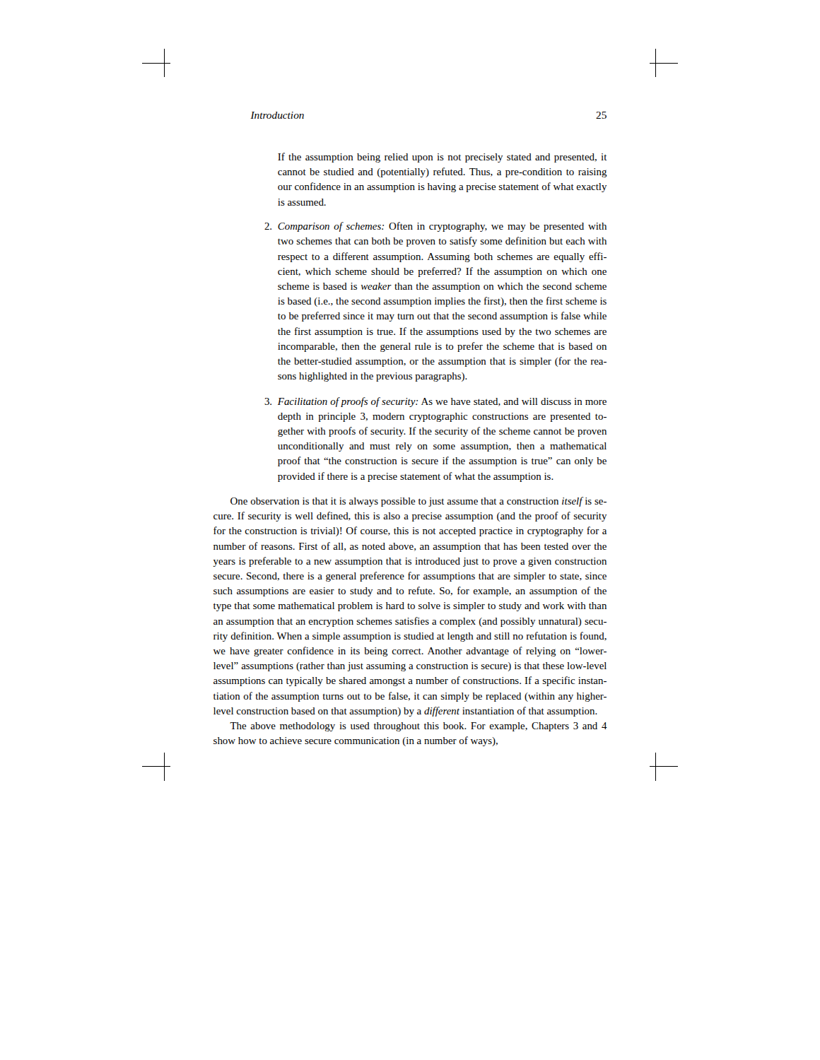Introduction 25
If the assumption being relied upon is not precisely stated and presented, it cannot be studied and (potentially) refuted. Thus, a pre-condition to raising our confidence in an assumption is having a precise statement of what exactly is assumed.
2 Comparison of schemes: Often in cryptography, we may be presented with two schemes that can both be proven to satisfy some definition but each with respect to a different assumption. Assuming both schemes are equally efficient, which scheme should be preferred? If the assumption on which one scheme is based is weaker than the assumption on which the second scheme is based (i.e., the second assumption implies the first), then the first scheme is to be preferred since it may turn out that the second assumption is false while the first assumption is true. If the assumptions used by the two schemes are incomparable, then the general rule is to prefer the scheme that is based on the better-studied assumption, or the assumption that is simpler (for the reasons highlighted in the previous paragraphs).
3 Facilitation of proofs of security: As we have stated, and will discuss in more depth in principle 3, modern cryptographic constructions are presented together with proofs of security. If the security of the scheme cannot be proven unconditionally and must rely on some assumption, then a mathematical proof that “the construction is secure if the assumption is true” can only be provided if there is a precise statement of what the assumption is.
One observation is that it is always possible to just assume that a construction itself is secure. If security is well defined, this is also a precise assumption (and the proof of security for the construction is trivial)! Of course, this is not accepted practice in cryptography for a number of reasons. First of all, as noted above, an assumption that has been tested over the years is preferable to a new assumption that is introduced just to prove a given construction secure. Second, there is a general preference for assumptions that are simpler to state, since such assumptions are easier to study and to refute. So, for example, an assumption of the type that some mathematical problem is hard to solve is simpler to study and work with than an assumption that an encryption schemes satisfies a complex (and possibly unnatural) security definition. When a simple assumption is studied at length and still no refutation is found, we have greater confidence in its being correct. Another advantage of relying on “lower-level” assumptions (rather than just assuming a construction is secure) is that these low-level assumptions can typically be shared amongst a number of constructions. If a specific instantiation of the assumption turns out to be false, it can simply be replaced (within any higher-level construction based on that assumption) by a different instantiation of that assumption.
The above methodology is used throughout this book. For example, Chapters 3 and 4 show how to achieve secure communication (in a number of ways),